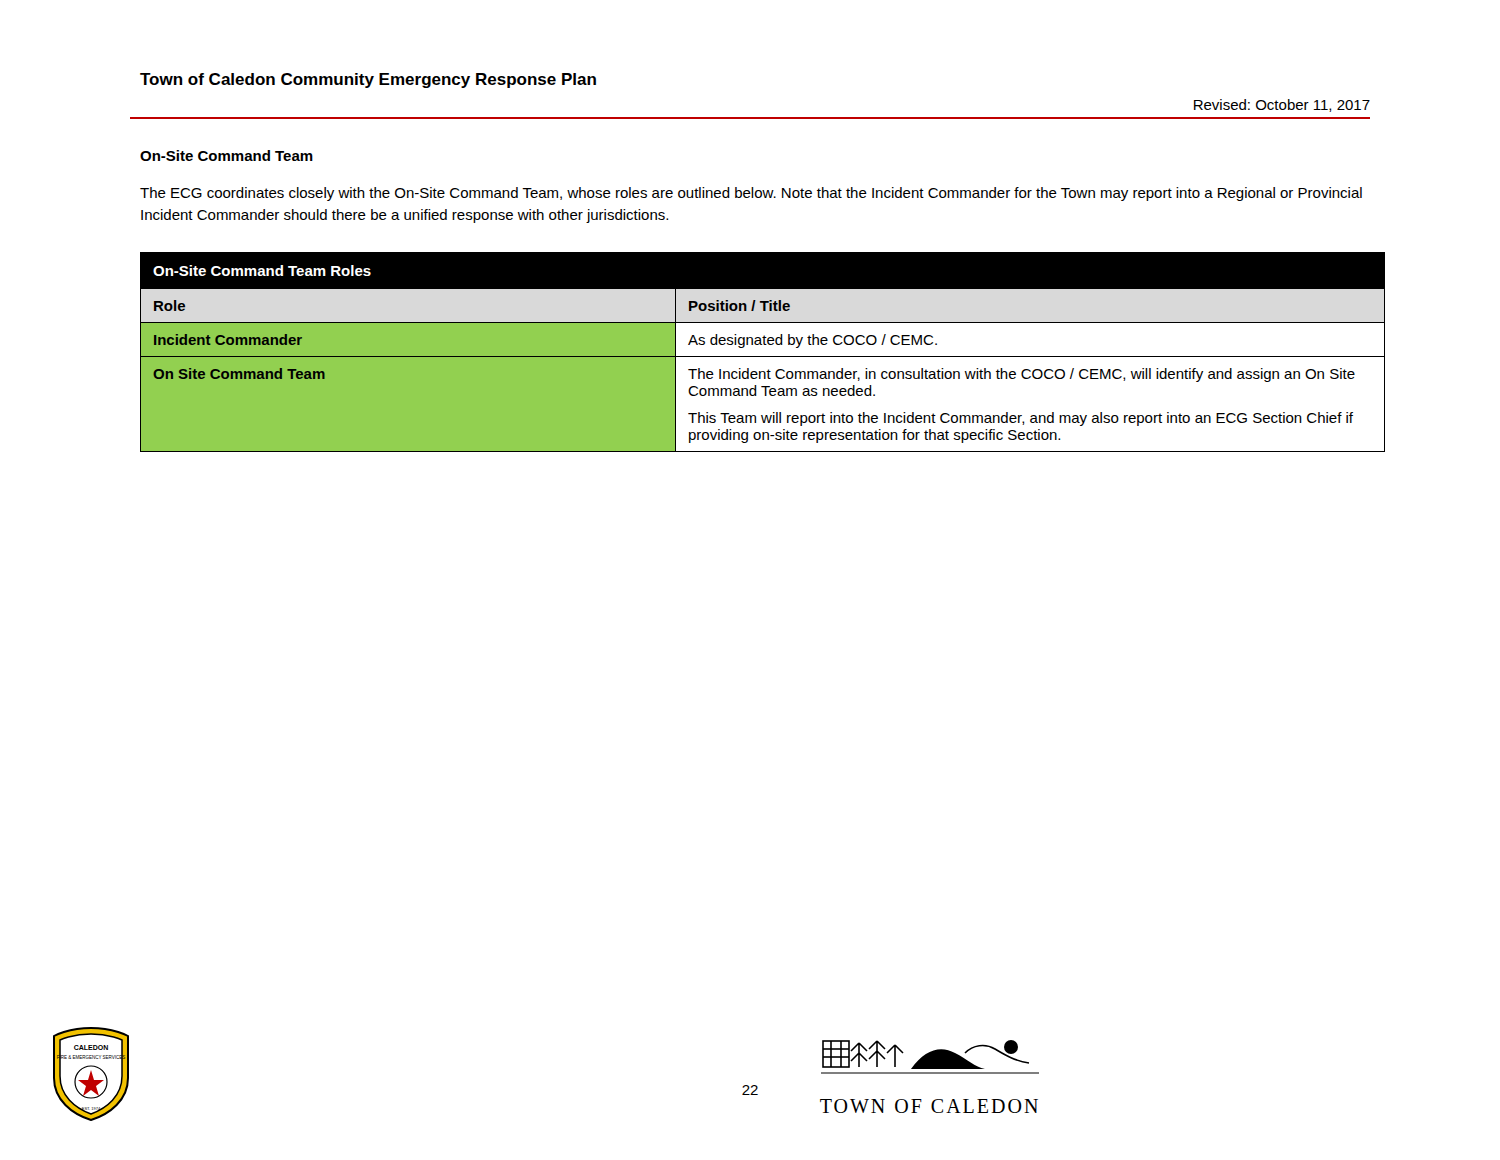Town of Caledon Community Emergency Response Plan
Revised: October 11, 2017
On-Site Command Team
The ECG coordinates closely with the On-Site Command Team, whose roles are outlined below. Note that the Incident Commander for the Town may report into a Regional or Provincial Incident Commander should there be a unified response with other jurisdictions.
| On-Site Command Team Roles |
| Role | Position / Title |
| Incident Commander | As designated by the COCO / CEMC. |
| On Site Command Team | The Incident Commander, in consultation with the COCO / CEMC, will identify and assign an On Site Command Team as needed. This Team will report into the Incident Commander, and may also report into an ECG Section Chief if providing on-site representation for that specific Section. |
CALEDON FIRE & EMERGENCY SERVICES EST. 1974
22
TOWN OF CALEDON